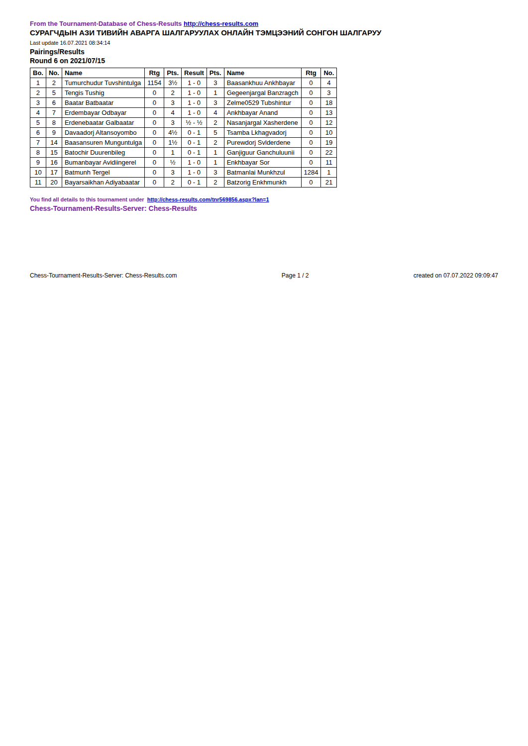From the Tournament-Database of Chess-Results http://chess-results.com
СУРАГЧДЫН АЗИ ТИВИЙН АВАРГА ШАЛГАРУУЛАХ ОНЛАЙН ТЭМЦЭЭНИЙ СОНГОН ШАЛГАРУУ
Last update 16.07.2021 08:34:14
Pairings/Results
Round 6 on 2021/07/15
| Bo. | No. | Name | Rtg | Pts. | Result | Pts. | Name | Rtg | No. |
| --- | --- | --- | --- | --- | --- | --- | --- | --- | --- |
| 1 | 2 | Tumurchudur Tuvshintulga | 1154 | 3½ | 1 - 0 | 3 | Baasankhuu Ankhbayar | 0 | 4 |
| 2 | 5 | Tengis Tushig | 0 | 2 | 1 - 0 | 1 | Gegeenjargal Banzragch | 0 | 3 |
| 3 | 6 | Baatar Batbaatar | 0 | 3 | 1 - 0 | 3 | Zelme0529 Tubshintur | 0 | 18 |
| 4 | 7 | Erdembayar Odbayar | 0 | 4 | 1 - 0 | 4 | Ankhbayar Anand | 0 | 13 |
| 5 | 8 | Erdenebaatar Galbaatar | 0 | 3 | ½ - ½ | 2 | Nasanjargal Xasherdene | 0 | 12 |
| 6 | 9 | Davaadorj Altansoyombo | 0 | 4½ | 0 - 1 | 5 | Tsamba Lkhagvadorj | 0 | 10 |
| 7 | 14 | Baasansuren Munguntulga | 0 | 1½ | 0 - 1 | 2 | Purewdorj Svlderdene | 0 | 19 |
| 8 | 15 | Batochir Duurenbileg | 0 | 1 | 0 - 1 | 1 | Ganjiguur Ganchuluunii | 0 | 22 |
| 9 | 16 | Bumanbayar Avidiingerel | 0 | ½ | 1 - 0 | 1 | Enkhbayar Sor | 0 | 11 |
| 10 | 17 | Batmunh Tergel | 0 | 3 | 1 - 0 | 3 | Batmanlai Munkhzul | 1284 | 1 |
| 11 | 20 | Bayarsaikhan Adiyabaatar | 0 | 2 | 0 - 1 | 2 | Batzorig Enkhmunkh | 0 | 21 |
You find all details to this tournament under http://chess-results.com/tnr569856.aspx?lan=1
Chess-Tournament-Results-Server: Chess-Results
Chess-Tournament-Results-Server: Chess-Results.com
Page 1 / 2
created on 07.07.2022 09:09:47